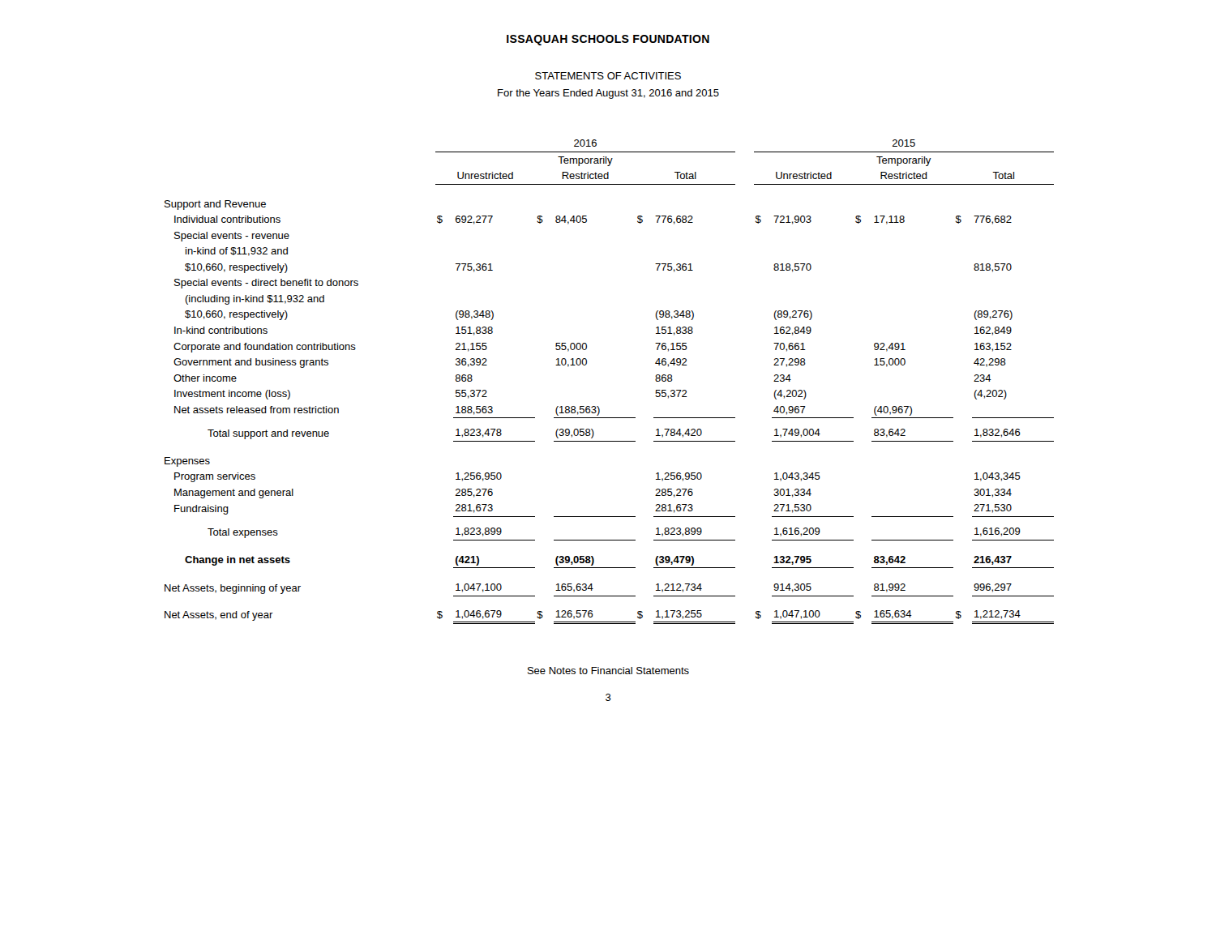ISSAQUAH SCHOOLS FOUNDATION
STATEMENTS OF ACTIVITIES
For the Years Ended August 31, 2016 and 2015
| | 2016 | | 2015 |
| | | Temporarily | | | | Temporarily | |
| | Unrestricted | Restricted | Total | | Unrestricted | Restricted | Total |
| Support and Revenue | |
| Individual contributions | $ | 692,277 | $ | 84,405 | $ | 776,682 | | $ | 721,903 | $ | 17,118 | $ | 776,682 |
| Special events - revenue | |
| in-kind of $11,932 and | |
| $10,660, respectively) | | 775,361 | | | | 775,361 | | | 818,570 | | | | 818,570 |
| Special events - direct benefit to donors | |
| (including in-kind $11,932 and | |
| $10,660, respectively) | | (98,348) | | | | (98,348) | | | (89,276) | | | | (89,276) |
| In-kind contributions | | 151,838 | | | | 151,838 | | | 162,849 | | | | 162,849 |
| Corporate and foundation contributions | | 21,155 | | 55,000 | | 76,155 | | | 70,661 | | 92,491 | | 163,152 |
| Government and business grants | | 36,392 | | 10,100 | | 46,492 | | | 27,298 | | 15,000 | | 42,298 |
| Other income | | 868 | | | | 868 | | | 234 | | | | 234 |
| Investment income (loss) | | 55,372 | | | | 55,372 | | | (4,202) | | | | (4,202) |
| Net assets released from restriction | | 188,563 | | (188,563) | | | | | 40,967 | | (40,967) | | |
| Total support and revenue | | 1,823,478 | | (39,058) | | 1,784,420 | | | 1,749,004 | | 83,642 | | 1,832,646 |
| Expenses | |
| Program services | | 1,256,950 | | | | 1,256,950 | | | 1,043,345 | | | | 1,043,345 |
| Management and general | | 285,276 | | | | 285,276 | | | 301,334 | | | | 301,334 |
| Fundraising | | 281,673 | | | | 281,673 | | | 271,530 | | | | 271,530 |
| Total expenses | | 1,823,899 | | | | 1,823,899 | | | 1,616,209 | | | | 1,616,209 |
| Change in net assets | | (421) | | (39,058) | | (39,479) | | | 132,795 | | 83,642 | | 216,437 |
| Net Assets, beginning of year | | 1,047,100 | | 165,634 | | 1,212,734 | | | 914,305 | | 81,992 | | 996,297 |
| Net Assets, end of year | $ | 1,046,679 | $ | 126,576 | $ | 1,173,255 | | $ | 1,047,100 | $ | 165,634 | $ | 1,212,734 |
See Notes to Financial Statements
3